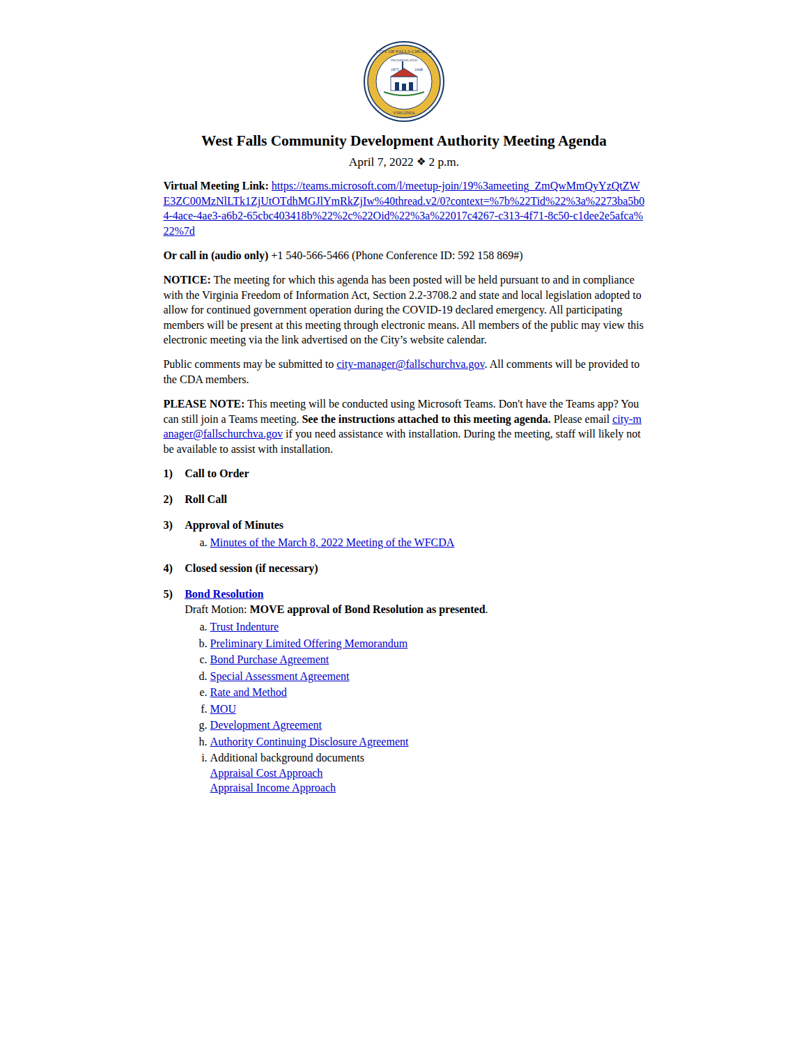CITY OF FALLS CHURCH VIRGINIA INCORPORATED 1875 1948
West Falls Community Development Authority Meeting Agenda
April 7, 2022 ❖ 2 p.m.
Virtual Meeting Link: https://teams.microsoft.com/l/meetup-join/19%3ameeting_ZmQwMmQyYzQtZWE3ZC00MzNlLTk1ZjUtOTdhMGJlYmRkZjIw%40thread.v2/0?context=%7b%22Tid%22%3a%2273ba5b04-4ace-4ae3-a6b2-65cbc403418b%22%2c%22Oid%22%3a%22017c4267-c313-4f71-8c50-c1dee2e5afca%22%7d
Or call in (audio only) +1 540-566-5466 (Phone Conference ID: 592 158 869#)
NOTICE: The meeting for which this agenda has been posted will be held pursuant to and in compliance with the Virginia Freedom of Information Act, Section 2.2-3708.2 and state and local legislation adopted to allow for continued government operation during the COVID-19 declared emergency. All participating members will be present at this meeting through electronic means. All members of the public may view this electronic meeting via the link advertised on the City’s website calendar.
Public comments may be submitted to city-manager@fallschurchva.gov. All comments will be provided to the CDA members.
PLEASE NOTE: This meeting will be conducted using Microsoft Teams. Don't have the Teams app? You can still join a Teams meeting. See the instructions attached to this meeting agenda. Please email city-manager@fallschurchva.gov if you need assistance with installation. During the meeting, staff will likely not be available to assist with installation.
Call to Order
Roll Call
Approval of Minutes
Minutes of the March 8, 2022 Meeting of the WFCDA
Closed session (if necessary)
Bond Resolution
Draft Motion: MOVE approval of Bond Resolution as presented.
Trust Indenture
Preliminary Limited Offering Memorandum
Bond Purchase Agreement
Special Assessment Agreement
Rate and Method
MOU
Development Agreement
Authority Continuing Disclosure Agreement
Additional background documents
Appraisal Cost Approach Appraisal Income Approach